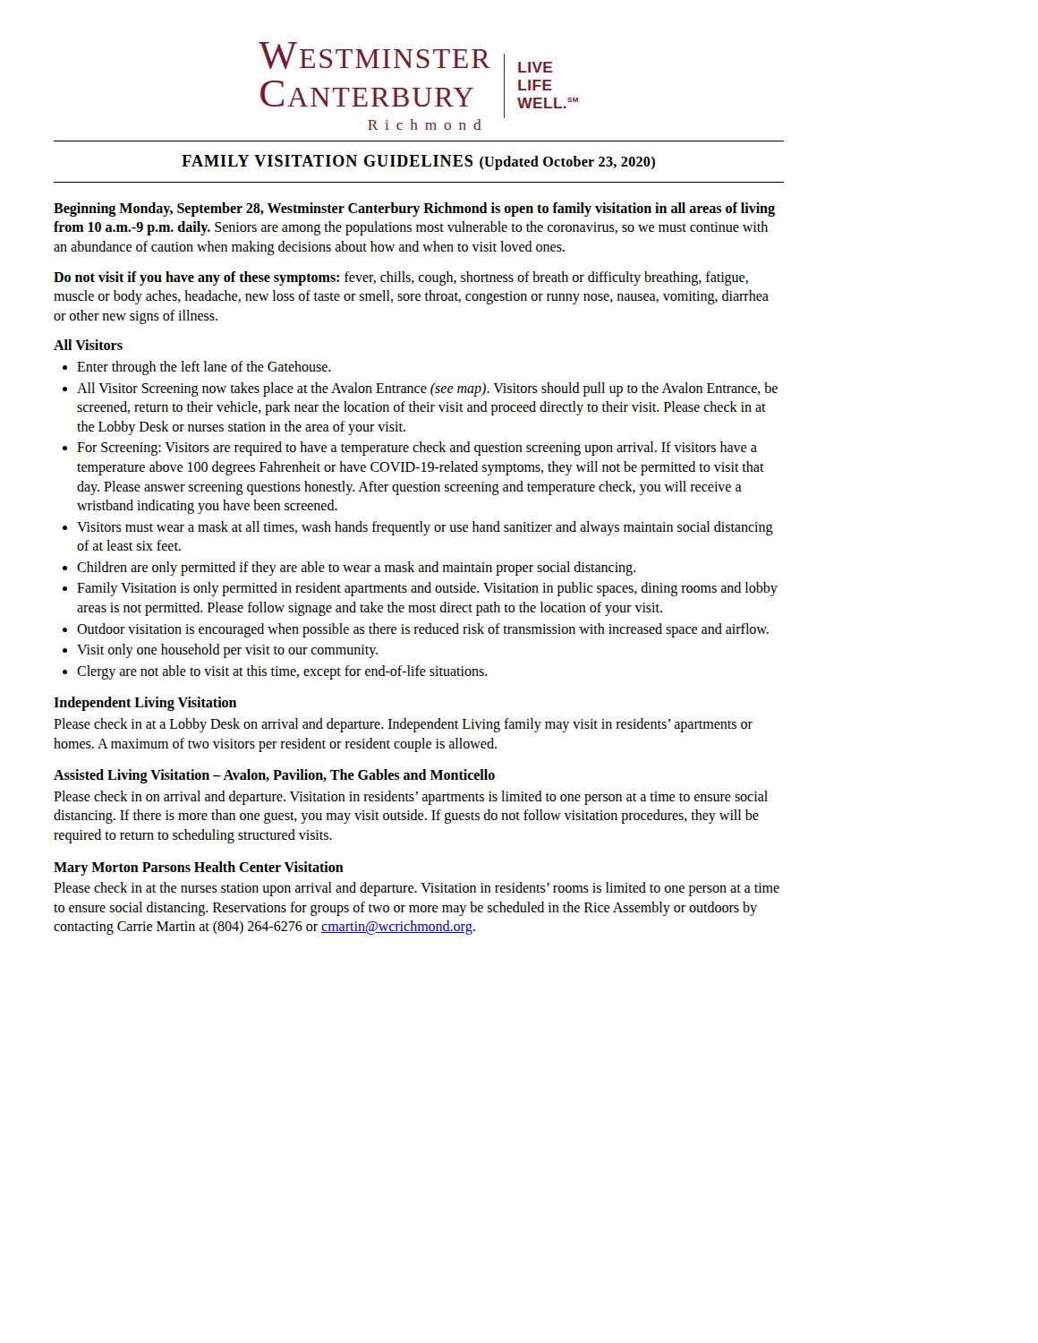Westminster Canterbury Richmond LIVE
LIFE
WELL.SM
FAMILY VISITATION GUIDELINES (Updated October 23, 2020)
Beginning Monday, September 28, Westminster Canterbury Richmond is open to family visitation in all areas of living from 10 a.m.-9 p.m. daily. Seniors are among the populations most vulnerable to the coronavirus, so we must continue with an abundance of caution when making decisions about how and when to visit loved ones.
Do not visit if you have any of these symptoms: fever, chills, cough, shortness of breath or difficulty breathing, fatigue, muscle or body aches, headache, new loss of taste or smell, sore throat, congestion or runny nose, nausea, vomiting, diarrhea or other new signs of illness.
All Visitors
Enter through the left lane of the Gatehouse.
All Visitor Screening now takes place at the Avalon Entrance (see map). Visitors should pull up to the Avalon Entrance, be screened, return to their vehicle, park near the location of their visit and proceed directly to their visit. Please check in at the Lobby Desk or nurses station in the area of your visit.
For Screening: Visitors are required to have a temperature check and question screening upon arrival. If visitors have a temperature above 100 degrees Fahrenheit or have COVID-19-related symptoms, they will not be permitted to visit that day. Please answer screening questions honestly. After question screening and temperature check, you will receive a wristband indicating you have been screened.
Visitors must wear a mask at all times, wash hands frequently or use hand sanitizer and always maintain social distancing of at least six feet.
Children are only permitted if they are able to wear a mask and maintain proper social distancing.
Family Visitation is only permitted in resident apartments and outside. Visitation in public spaces, dining rooms and lobby areas is not permitted. Please follow signage and take the most direct path to the location of your visit.
Outdoor visitation is encouraged when possible as there is reduced risk of transmission with increased space and airflow.
Visit only one household per visit to our community.
Clergy are not able to visit at this time, except for end-of-life situations.
Independent Living Visitation
Please check in at a Lobby Desk on arrival and departure. Independent Living family may visit in residents’ apartments or homes. A maximum of two visitors per resident or resident couple is allowed.
Assisted Living Visitation – Avalon, Pavilion, The Gables and Monticello
Please check in on arrival and departure. Visitation in residents’ apartments is limited to one person at a time to ensure social distancing. If there is more than one guest, you may visit outside. If guests do not follow visitation procedures, they will be required to return to scheduling structured visits.
Mary Morton Parsons Health Center Visitation
Please check in at the nurses station upon arrival and departure. Visitation in residents’ rooms is limited to one person at a time to ensure social distancing. Reservations for groups of two or more may be scheduled in the Rice Assembly or outdoors by contacting Carrie Martin at (804) 264-6276 or cmartin@wcrichmond.org.